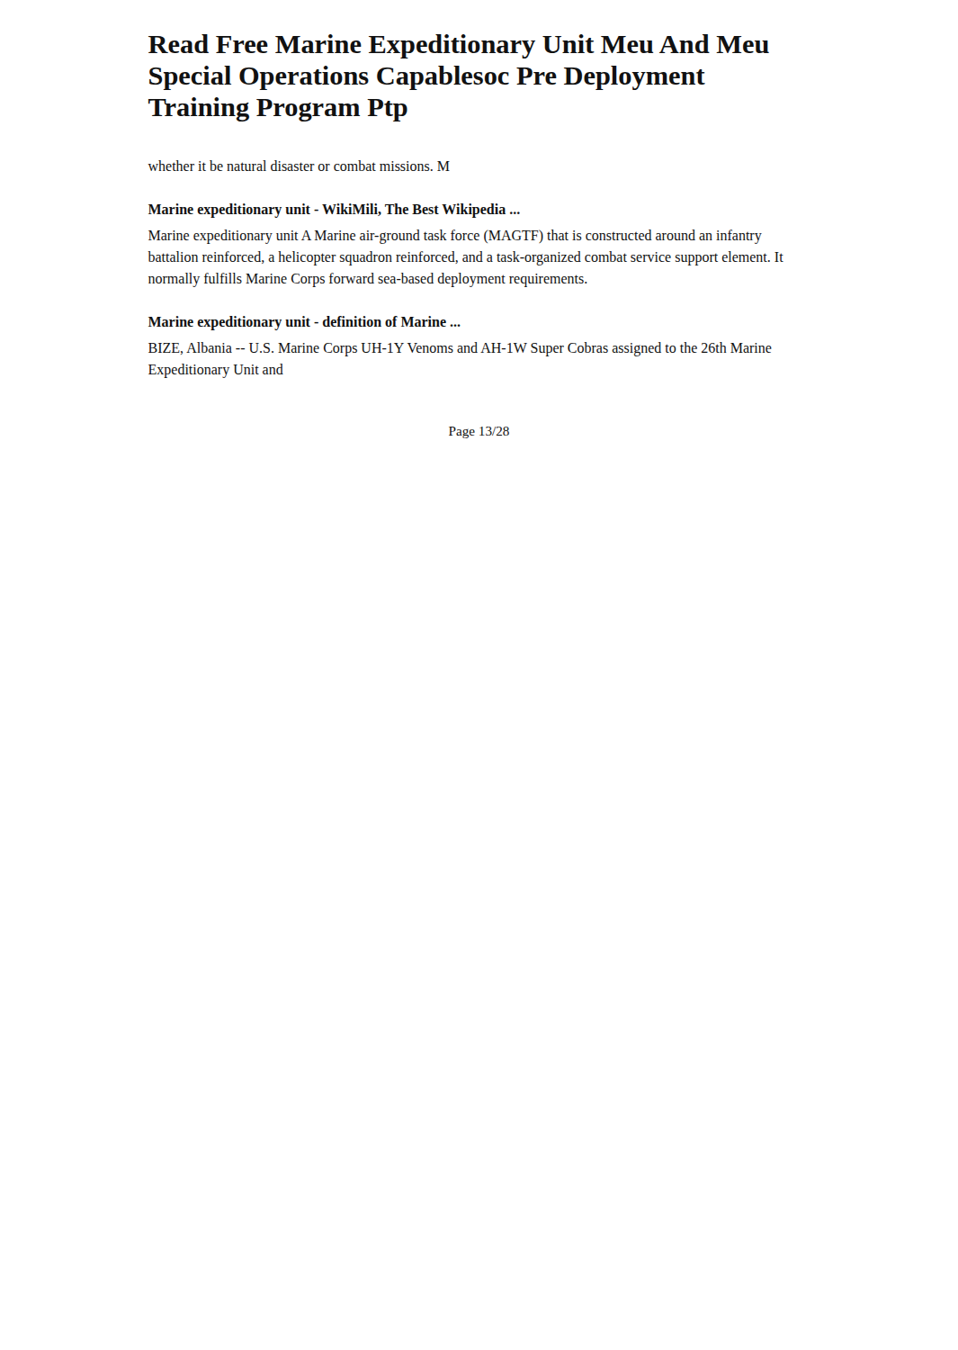Read Free Marine Expeditionary Unit Meu And Meu Special Operations Capablesoc Pre Deployment Training Program Ptp
whether it be natural disaster or combat missions. M
Marine expeditionary unit - WikiMili, The Best Wikipedia ...
Marine expeditionary unit A Marine air-ground task force (MAGTF) that is constructed around an infantry battalion reinforced, a helicopter squadron reinforced, and a task-organized combat service support element. It normally fulfills Marine Corps forward sea-based deployment requirements.
Marine expeditionary unit - definition of Marine ...
BIZE, Albania -- U.S. Marine Corps UH-1Y Venoms and AH-1W Super Cobras assigned to the 26th Marine Expeditionary Unit and
Page 13/28